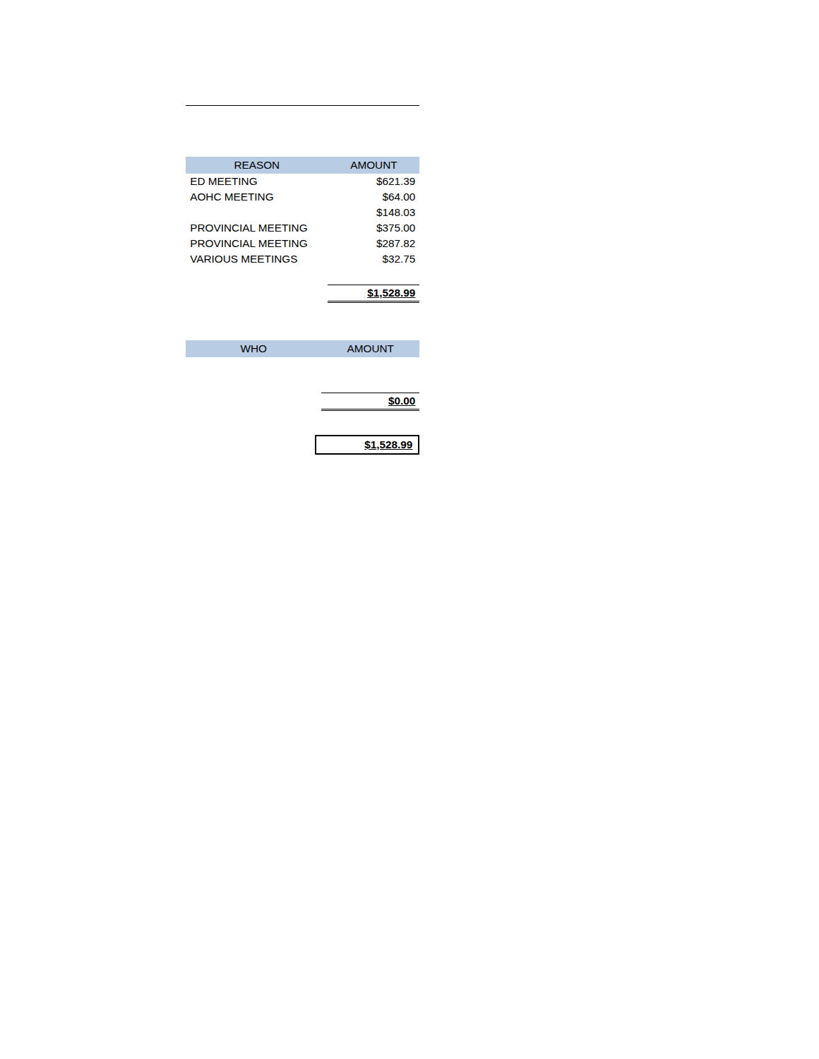| REASON | AMOUNT |
| --- | --- |
| ED MEETING | $621.39 |
| AOHC MEETING | $64.00 |
| | $148.03 |
| PROVINCIAL MEETING | $375.00 |
| PROVINCIAL MEETING | $287.82 |
| VARIOUS MEETINGS | $32.75 |
| | $1,528.99 |
| WHO | AMOUNT |
| --- | --- |
| | $0.00 |
| | $1,528.99 |